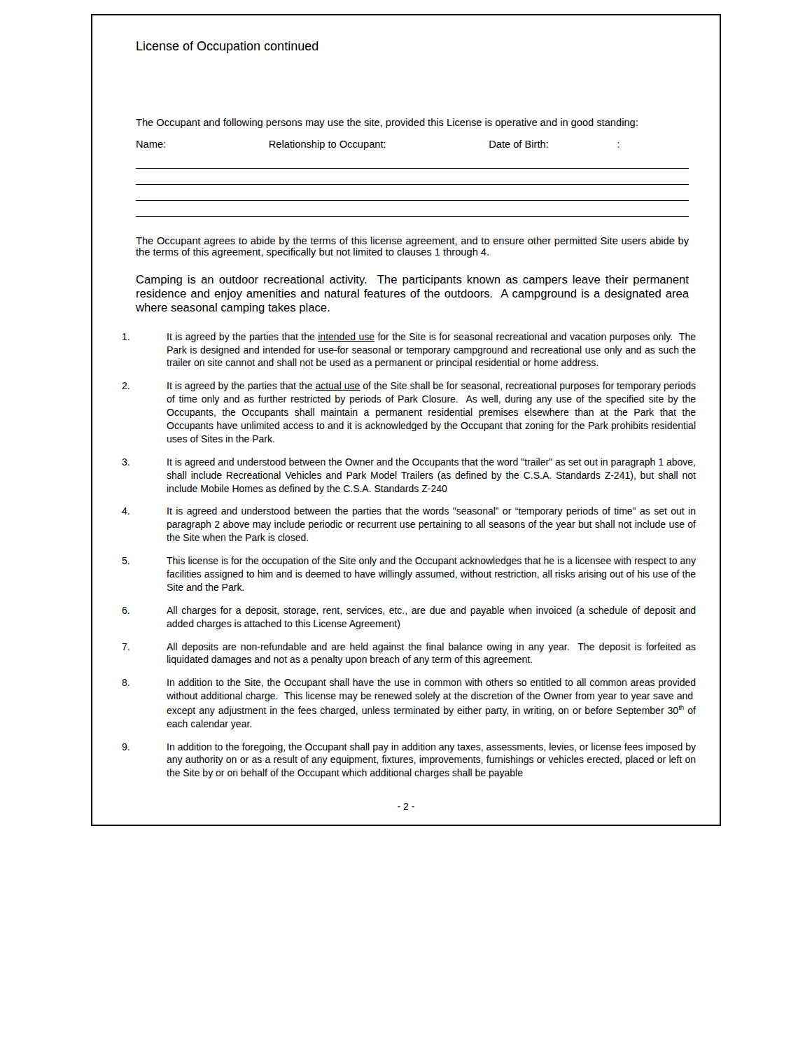License of Occupation continued
The Occupant and following persons may use the site, provided this License is operative and in good standing:
Name: Relationship to Occupant: Date of Birth: :
The Occupant agrees to abide by the terms of this license agreement, and to ensure other permitted Site users abide by the terms of this agreement, specifically but not limited to clauses 1 through 4.
Camping is an outdoor recreational activity. The participants known as campers leave their permanent residence and enjoy amenities and natural features of the outdoors. A campground is a designated area where seasonal camping takes place.
1. It is agreed by the parties that the intended use for the Site is for seasonal recreational and vacation purposes only. The Park is designed and intended for use for seasonal or temporary campground and recreational use only and as such the trailer on site cannot and shall not be used as a permanent or principal residential or home address.
2. It is agreed by the parties that the actual use of the Site shall be for seasonal, recreational purposes for temporary periods of time only and as further restricted by periods of Park Closure. As well, during any use of the specified site by the Occupants, the Occupants shall maintain a permanent residential premises elsewhere than at the Park that the Occupants have unlimited access to and it is acknowledged by the Occupant that zoning for the Park prohibits residential uses of Sites in the Park.
3. It is agreed and understood between the Owner and the Occupants that the word "trailer" as set out in paragraph 1 above, shall include Recreational Vehicles and Park Model Trailers (as defined by the C.S.A. Standards Z-241), but shall not include Mobile Homes as defined by the C.S.A. Standards Z-240
4. It is agreed and understood between the parties that the words "seasonal” or “temporary periods of time" as set out in paragraph 2 above may include periodic or recurrent use pertaining to all seasons of the year but shall not include use of the Site when the Park is closed.
5. This license is for the occupation of the Site only and the Occupant acknowledges that he is a licensee with respect to any facilities assigned to him and is deemed to have willingly assumed, without restriction, all risks arising out of his use of the Site and the Park.
6. All charges for a deposit, storage, rent, services, etc., are due and payable when invoiced (a schedule of deposit and added charges is attached to this License Agreement)
7. All deposits are non-refundable and are held against the final balance owing in any year. The deposit is forfeited as liquidated damages and not as a penalty upon breach of any term of this agreement.
8. In addition to the Site, the Occupant shall have the use in common with others so entitled to all common areas provided without additional charge. This license may be renewed solely at the discretion of the Owner from year to year save and except any adjustment in the fees charged, unless terminated by either party, in writing, on or before September 30th of each calendar year.
9. In addition to the foregoing, the Occupant shall pay in addition any taxes, assessments, levies, or license fees imposed by any authority on or as a result of any equipment, fixtures, improvements, furnishings or vehicles erected, placed or left on the Site by or on behalf of the Occupant which additional charges shall be payable
- 2 -